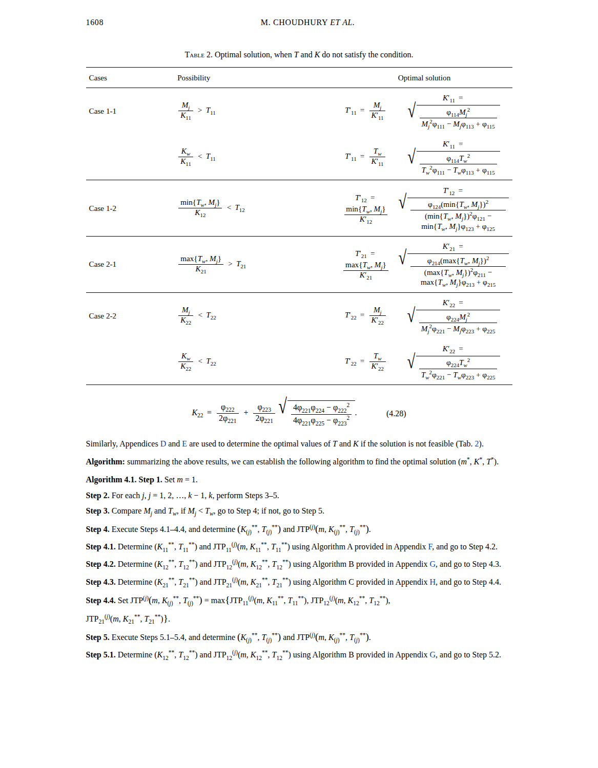1608 M. CHOUDHURY ET AL.
Table 2. Optimal solution, when T and K do not satisfy the condition.
| Cases | Possibility | Optimal solution |
| --- | --- | --- |
| Case 1-1 | M j K 11 > T 11 | T ′ 11 = M j K ′ 11 | K ′ 11 = √ φ 114 M j 2 M j 2 φ 111 − M j φ 113 + φ 115 |
| | K w K 11 < T 11 | T ′ 11 = T w K ′ 11 | K ′ 11 = √ φ 114 T w 2 T w 2 φ 111 − T w φ 113 + φ 115 |
| Case 1-2 | min{ T w , M j } K 12 < T 12 | T ′ 12 = min{ T w , M j } K ′ 12 | T ′ 12 = √ φ 124 (min{ T w , M j }) 2 (min{ T w , M j }) 2 φ 121 − min{ T w , M j }φ 123 + φ 125 |
| Case 2-1 | max{ T w , M j } K 21 > T 21 | T ′ 21 = max{ T w , M j } K ′ 21 | K ′ 21 = √ φ 214 (max{ T w , M j }) 2 (max{ T w , M j }) 2 φ 211 − max{ T w , M j }φ 213 + φ 215 |
| Case 2-2 | M j K 22 < T 22 | T ′ 22 = M j K ′ 22 | K ′ 22 = √ φ 224 M j 2 M j 2 φ 221 − M j φ 223 + φ 225 |
| | K w K 22 < T 22 | T ′ 22 = T w K ′ 22 | K ′ 22 = √ φ 224 T w 2 T w 2 φ 221 − T w φ 223 + φ 225 |
K22 = φ2222φ221 + φ2232φ221 √ 4φ221φ224 − φ2222 4φ221φ225 − φ2232 . (4.28)
Similarly, Appendices D and E are used to determine the optimal values of T and K if the solution is not feasible (Tab. 2).
Algorithm: summarizing the above results, we can establish the following algorithm to find the optimal solution (m*, K*, T*).
Algorithm 4.1. Step 1. Set m = 1.
Step 2. For each j, j = 1, 2, …, k − 1, k, perform Steps 3–5.
Step 3. Compare Mj and Tw, if Mj < Tw, go to Step 4; if not, go to Step 5.
Step 4. Execute Steps 4.1–4.4, and determine (K(j)**, T(j)**) and JTP(j)(m, K(j)**, T(j)**).
Step 4.1. Determine (K11**, T11**) and JTP11(j)(m, K11**, T11**) using Algorithm A provided in Appendix F, and go to Step 4.2.
Step 4.2. Determine (K12**, T12**) and JTP12(j)(m, K12**, T12**) using Algorithm B provided in Appendix G, and go to Step 4.3.
Step 4.3. Determine (K21**, T21**) and JTP21(j)(m, K21**, T21**) using Algorithm C provided in Appendix H, and go to Step 4.4.
Step 4.4. Set JTP(j)(m, K(j)**, T(j)**) = max{JTP11(j)(m, K11**, T11**), JTP12(j)(m, K12**, T12**),
JTP21(j)(m, K21**, T21**)}.
Step 5. Execute Steps 5.1–5.4, and determine (K(j)**, T(j)**) and JTP(j)(m, K(j)**, T(j)**).
Step 5.1. Determine (K12**, T12**) and JTP12(j)(m, K12**, T12**) using Algorithm B provided in Appendix G, and go to Step 5.2.